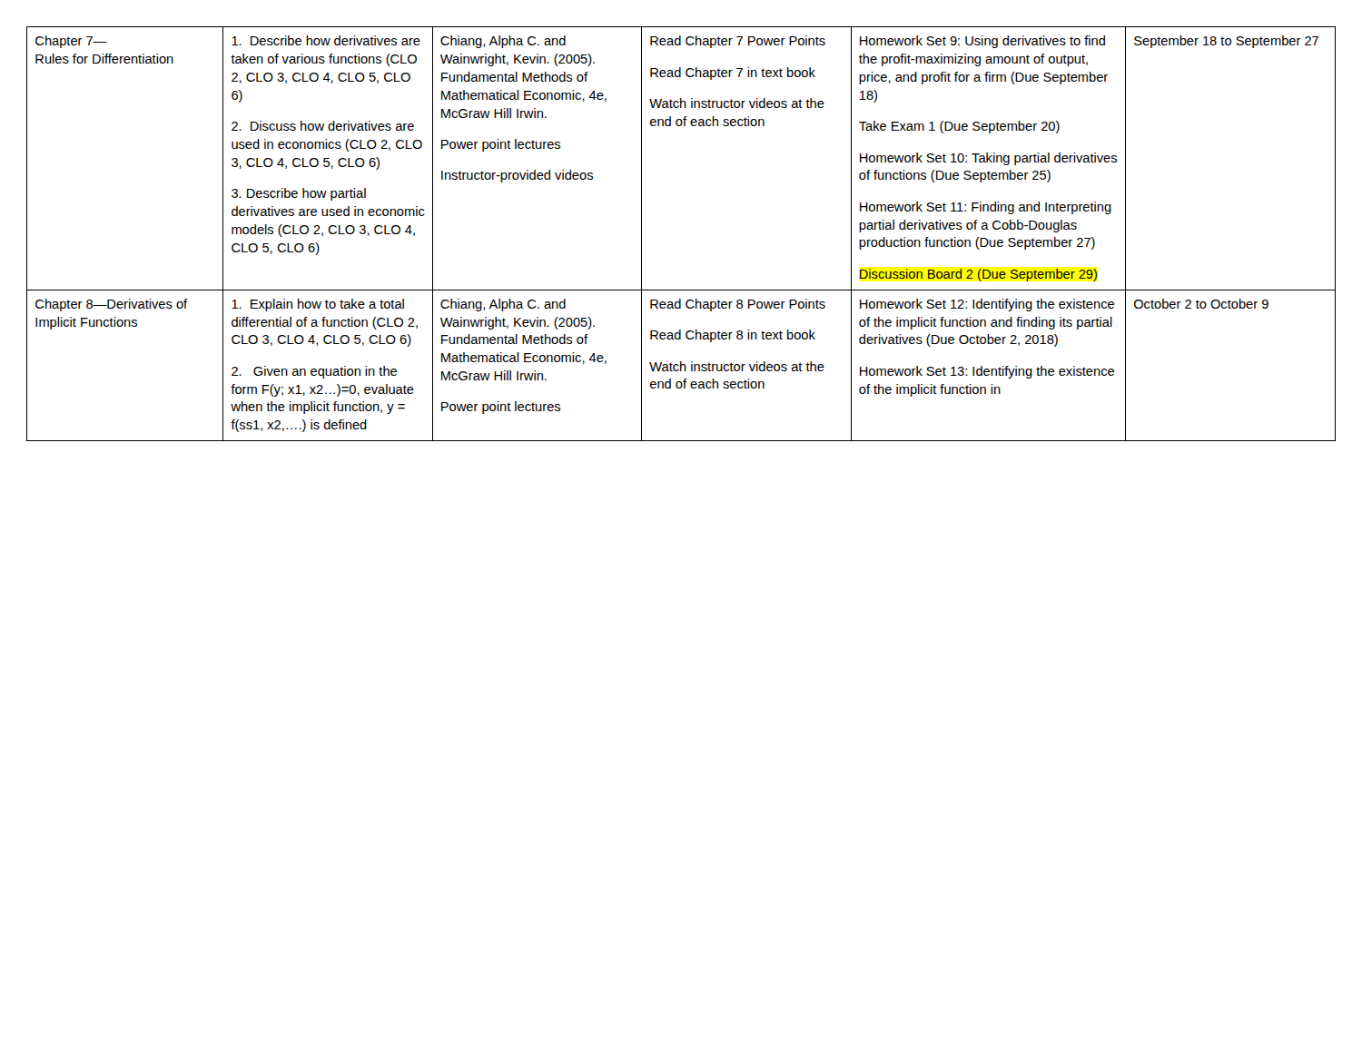| Chapter 7— Rules for Differentiation | 1. Describe how derivatives are taken of various functions (CLO 2, CLO 3, CLO 4, CLO 5, CLO 6) 2. Discuss how derivatives are used in economics (CLO 2, CLO 3, CLO 4, CLO 5, CLO 6) 3. Describe how partial derivatives are used in economic models (CLO 2, CLO 3, CLO 4, CLO 5, CLO 6) | Chiang, Alpha C. and Wainwright, Kevin. (2005). Fundamental Methods of Mathematical Economic, 4e, McGraw Hill Irwin. Power point lectures Instructor-provided videos | Read Chapter 7 Power Points Read Chapter 7 in text book Watch instructor videos at the end of each section | Homework Set 9: Using derivatives to find the profit-maximizing amount of output, price, and profit for a firm (Due September 18) Take Exam 1 (Due September 20) Homework Set 10: Taking partial derivatives of functions (Due September 25) Homework Set 11: Finding and Interpreting partial derivatives of a Cobb-Douglas production function (Due September 27) Discussion Board 2 (Due September 29) | September 18 to September 27 |
| Chapter 8—Derivatives of Implicit Functions | 1. Explain how to take a total differential of a function (CLO 2, CLO 3, CLO 4, CLO 5, CLO 6) 2. Given an equation in the form F(y; x1, x2…)=0, evaluate when the implicit function, y = f(ss1, x2,….) is defined | Chiang, Alpha C. and Wainwright, Kevin. (2005). Fundamental Methods of Mathematical Economic, 4e, McGraw Hill Irwin. Power point lectures | Read Chapter 8 Power Points Read Chapter 8 in text book Watch instructor videos at the end of each section | Homework Set 12: Identifying the existence of the implicit function and finding its partial derivatives (Due October 2, 2018) Homework Set 13: Identifying the existence of the implicit function in | October 2 to October 9 |